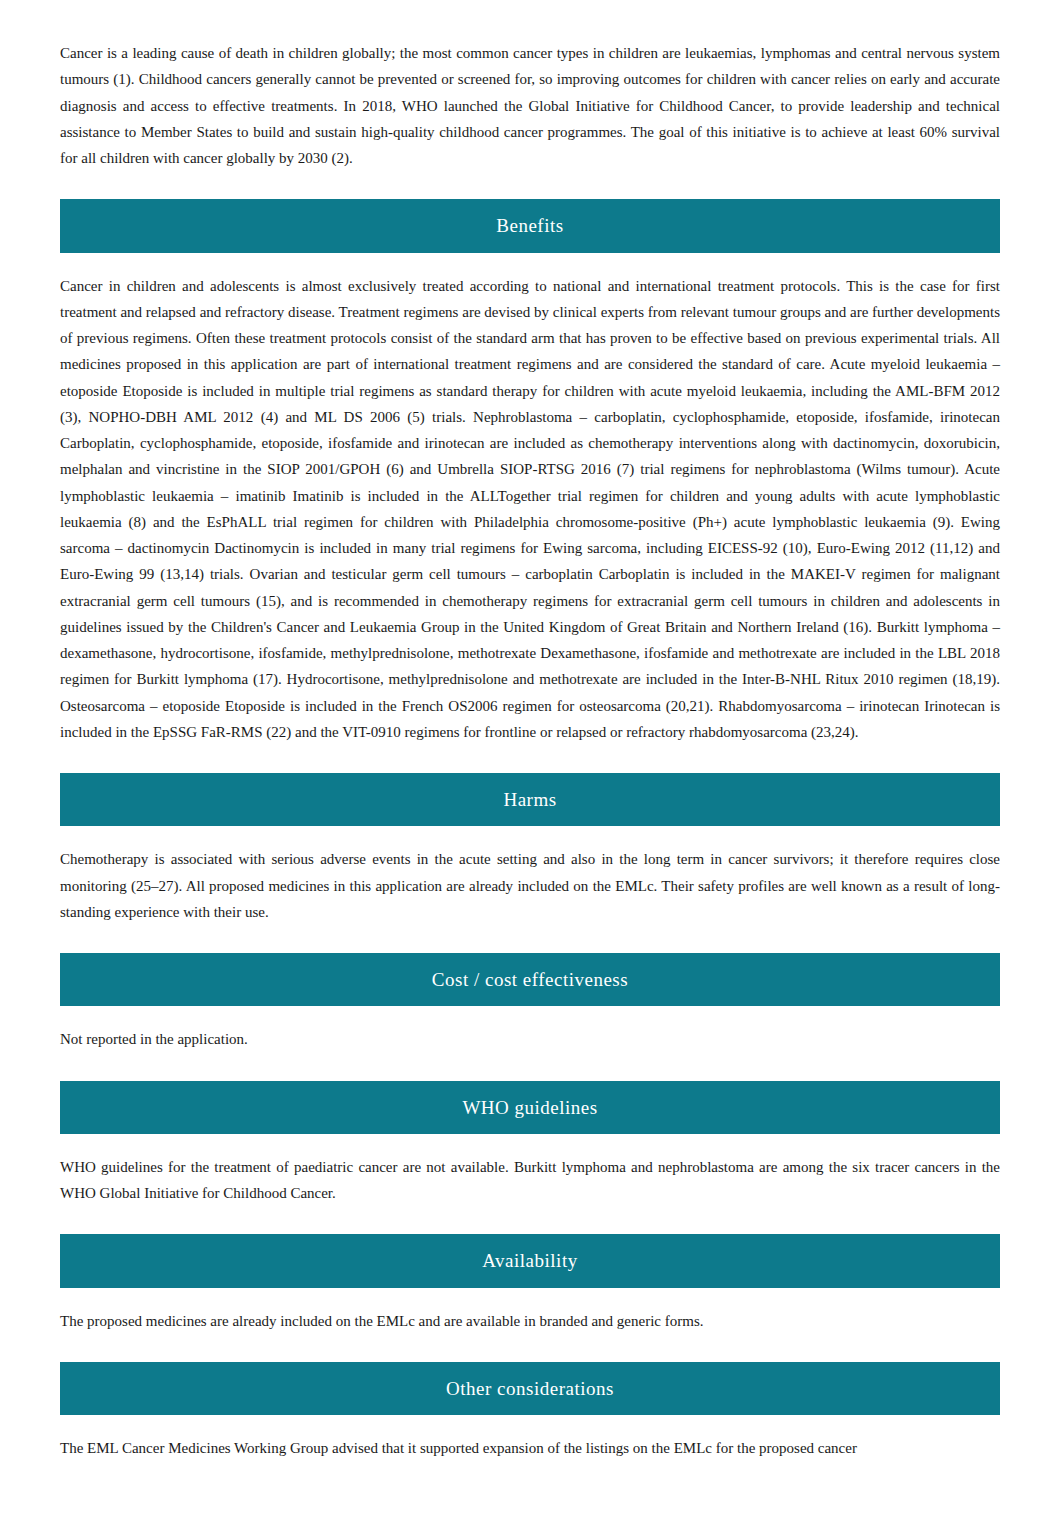Cancer is a leading cause of death in children globally; the most common cancer types in children are leukaemias, lymphomas and central nervous system tumours (1). Childhood cancers generally cannot be prevented or screened for, so improving outcomes for children with cancer relies on early and accurate diagnosis and access to effective treatments. In 2018, WHO launched the Global Initiative for Childhood Cancer, to provide leadership and technical assistance to Member States to build and sustain high-quality childhood cancer programmes. The goal of this initiative is to achieve at least 60% survival for all children with cancer globally by 2030 (2).
Benefits
Cancer in children and adolescents is almost exclusively treated according to national and international treatment protocols. This is the case for first treatment and relapsed and refractory disease. Treatment regimens are devised by clinical experts from relevant tumour groups and are further developments of previous regimens. Often these treatment protocols consist of the standard arm that has proven to be effective based on previous experimental trials. All medicines proposed in this application are part of international treatment regimens and are considered the standard of care. Acute myeloid leukaemia – etoposide Etoposide is included in multiple trial regimens as standard therapy for children with acute myeloid leukaemia, including the AML-BFM 2012 (3), NOPHO-DBH AML 2012 (4) and ML DS 2006 (5) trials. Nephroblastoma – carboplatin, cyclophosphamide, etoposide, ifosfamide, irinotecan Carboplatin, cyclophosphamide, etoposide, ifosfamide and irinotecan are included as chemotherapy interventions along with dactinomycin, doxorubicin, melphalan and vincristine in the SIOP 2001/GPOH (6) and Umbrella SIOP-RTSG 2016 (7) trial regimens for nephroblastoma (Wilms tumour). Acute lymphoblastic leukaemia – imatinib Imatinib is included in the ALLTogether trial regimen for children and young adults with acute lymphoblastic leukaemia (8) and the EsPhALL trial regimen for children with Philadelphia chromosome-positive (Ph+) acute lymphoblastic leukaemia (9). Ewing sarcoma – dactinomycin Dactinomycin is included in many trial regimens for Ewing sarcoma, including EICESS-92 (10), Euro-Ewing 2012 (11,12) and Euro-Ewing 99 (13,14) trials. Ovarian and testicular germ cell tumours – carboplatin Carboplatin is included in the MAKEI-V regimen for malignant extracranial germ cell tumours (15), and is recommended in chemotherapy regimens for extracranial germ cell tumours in children and adolescents in guidelines issued by the Children's Cancer and Leukaemia Group in the United Kingdom of Great Britain and Northern Ireland (16). Burkitt lymphoma – dexamethasone, hydrocortisone, ifosfamide, methylprednisolone, methotrexate Dexamethasone, ifosfamide and methotrexate are included in the LBL 2018 regimen for Burkitt lymphoma (17). Hydrocortisone, methylprednisolone and methotrexate are included in the Inter-B-NHL Ritux 2010 regimen (18,19). Osteosarcoma – etoposide Etoposide is included in the French OS2006 regimen for osteosarcoma (20,21). Rhabdomyosarcoma – irinotecan Irinotecan is included in the EpSSG FaR-RMS (22) and the VIT-0910 regimens for frontline or relapsed or refractory rhabdomyosarcoma (23,24).
Harms
Chemotherapy is associated with serious adverse events in the acute setting and also in the long term in cancer survivors; it therefore requires close monitoring (25–27). All proposed medicines in this application are already included on the EMLc. Their safety profiles are well known as a result of long-standing experience with their use.
Cost / cost effectiveness
Not reported in the application.
WHO guidelines
WHO guidelines for the treatment of paediatric cancer are not available. Burkitt lymphoma and nephroblastoma are among the six tracer cancers in the WHO Global Initiative for Childhood Cancer.
Availability
The proposed medicines are already included on the EMLc and are available in branded and generic forms.
Other considerations
The EML Cancer Medicines Working Group advised that it supported expansion of the listings on the EMLc for the proposed cancer